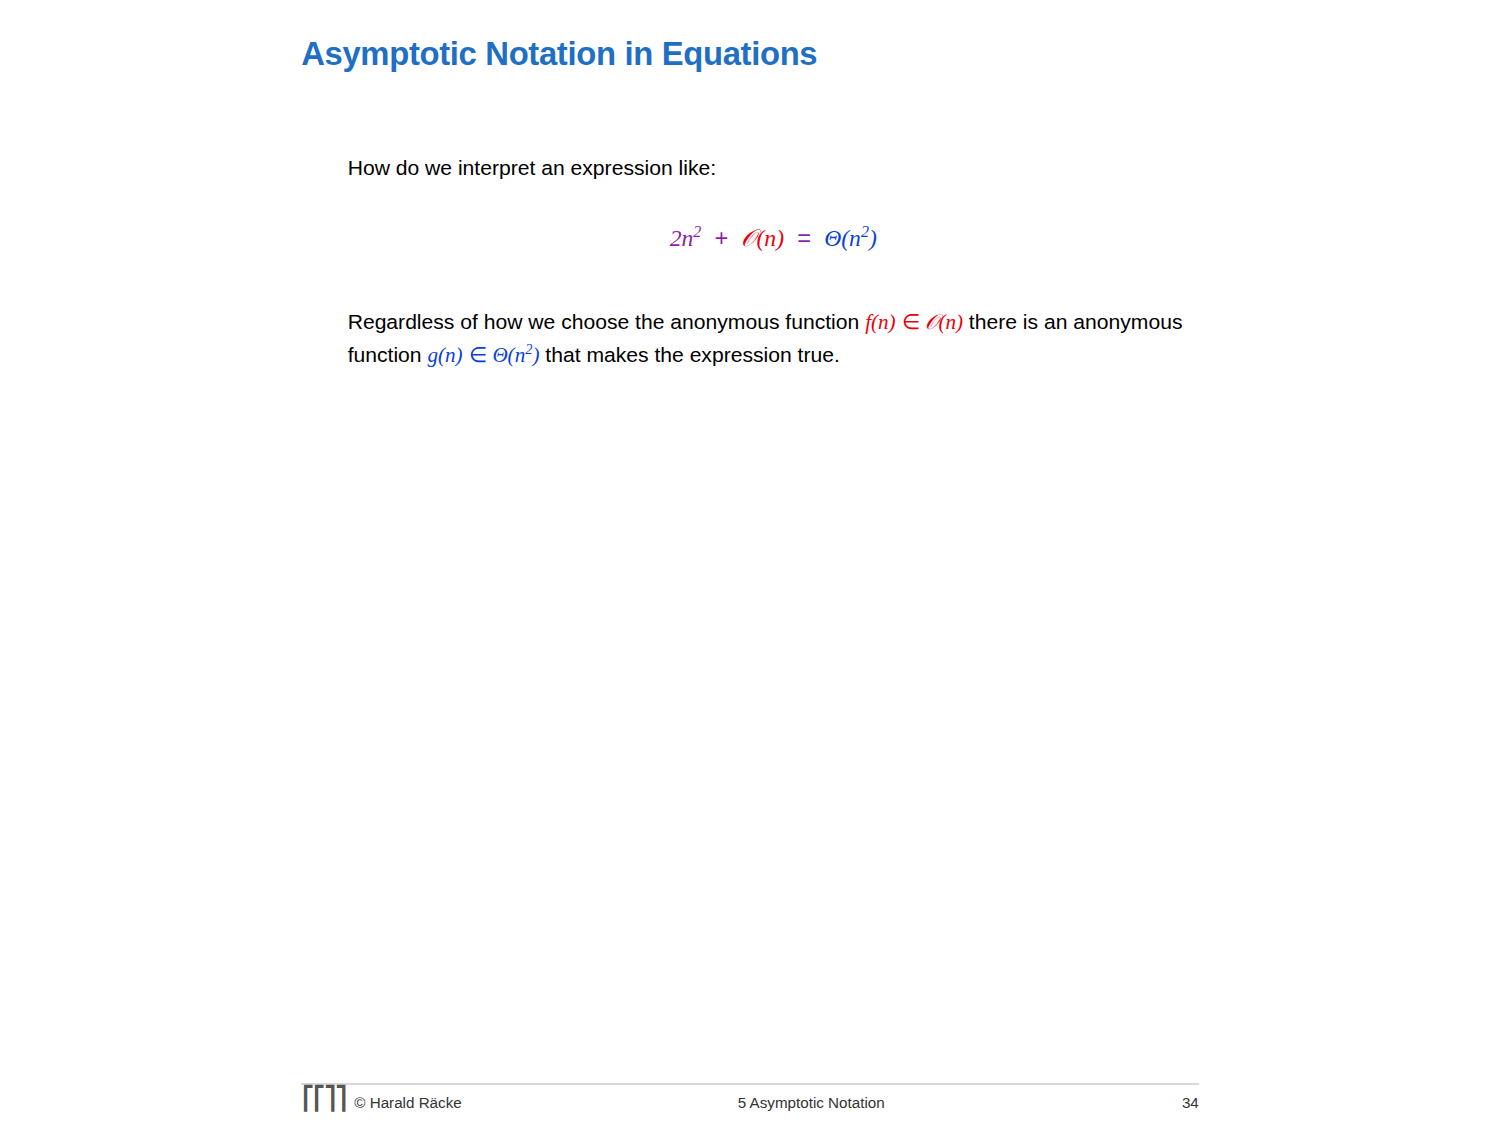Asymptotic Notation in Equations
How do we interpret an expression like:
2n2 + 𝒪(n) = Θ(n2)
Regardless of how we choose the anonymous function f(n) ∈ 𝒪(n) there is an anonymous function g(n) ∈ Θ(n2) that makes the expression true.
⎡⎡⎤⎤ © Harald Räcke
5 Asymptotic Notation
34